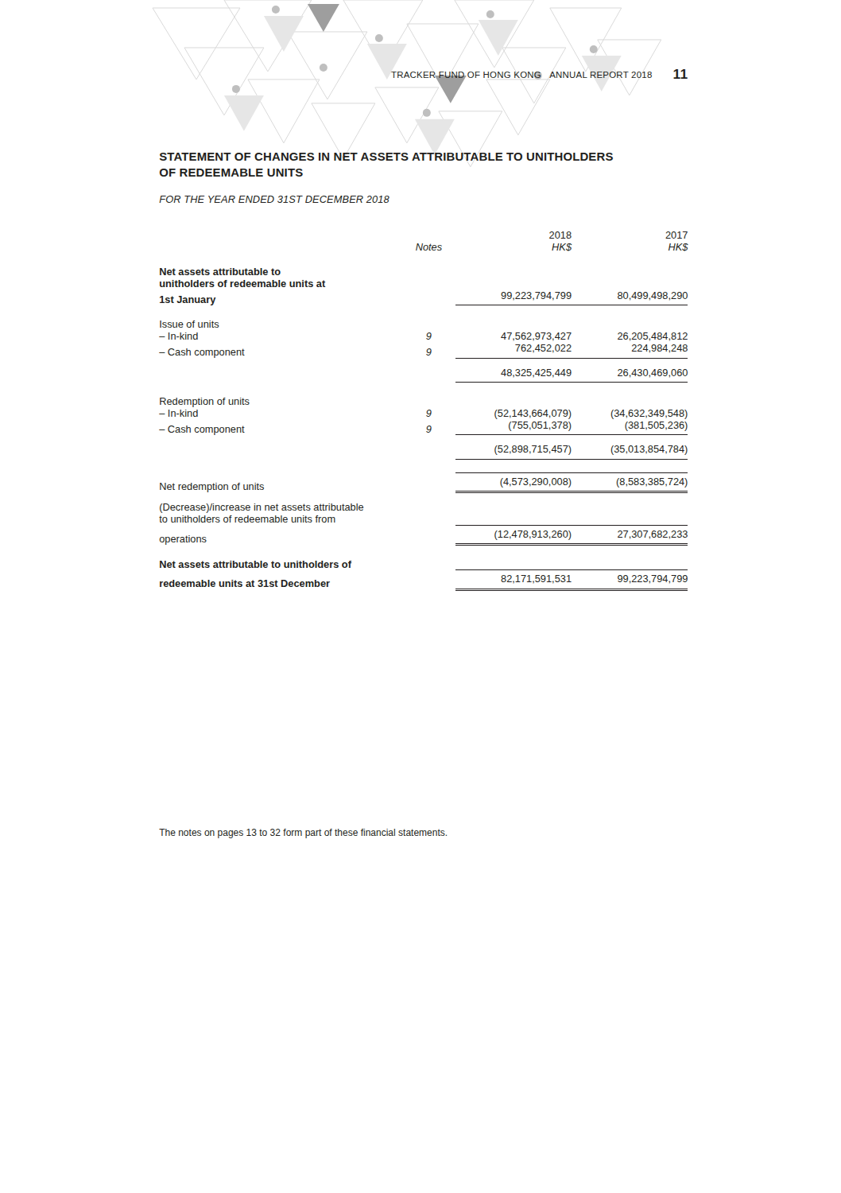TRACKER FUND OF HONG KONG ANNUAL REPORT 2018 11
Statement of changes in net assets attributable to unitholders
of redeemable units
FOR THE YEAR ENDED 31ST DECEMBER 2018
| | | 2018 | 2017 |
| --- | --- | --- | --- |
| | Notes | HK$ | HK$ |
| Net assets attributable to | | | |
| unitholders of redeemable units at | | | |
| 1st January | | 99,223,794,799 | 80,499,498,290 |
| Issue of units | | | |
| – In-kind | 9 | 47,562,973,427 | 26,205,484,812 |
| – Cash component | 9 | 762,452,022 | 224,984,248 |
| | | 48,325,425,449 | 26,430,469,060 |
| Redemption of units | | | |
| – In-kind | 9 | (52,143,664,079) | (34,632,349,548) |
| – Cash component | 9 | (755,051,378) | (381,505,236) |
| | | (52,898,715,457) | (35,013,854,784) |
| Net redemption of units | | (4,573,290,008) | (8,583,385,724) |
| (Decrease)/increase in net assets attributable | | | |
| to unitholders of redeemable units from | | | |
| operations | | (12,478,913,260) | 27,307,682,233 |
| Net assets attributable to unitholders of | | | |
| redeemable units at 31st December | | 82,171,591,531 | 99,223,794,799 |
The notes on pages 13 to 32 form part of these financial statements.